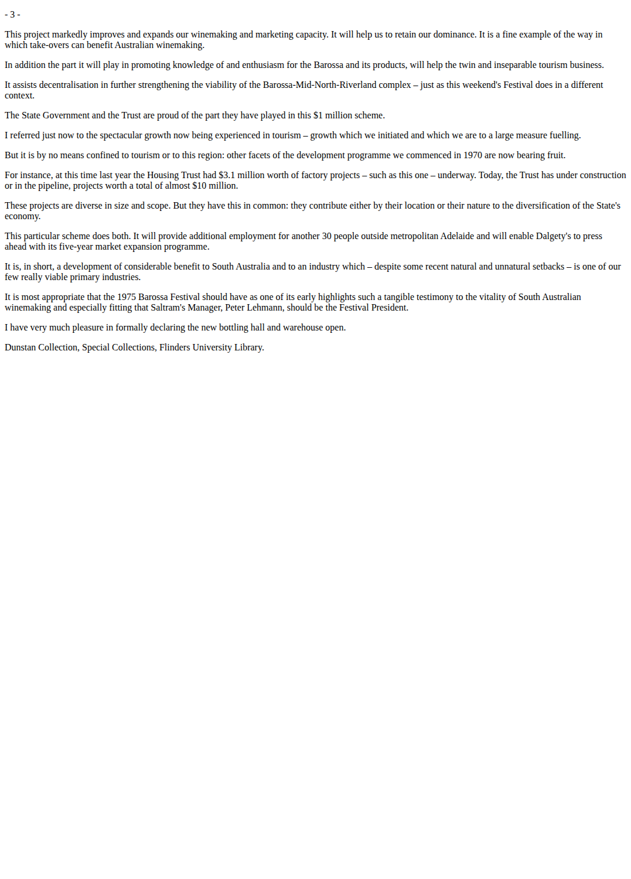- 3 -
This project markedly improves and expands our winemaking and marketing capacity. It will help us to retain our dominance. It is a fine example of the way in which take-overs can benefit Australian winemaking.
In addition the part it will play in promoting knowledge of and enthusiasm for the Barossa and its products, will help the twin and inseparable tourism business.
It assists decentralisation in further strengthening the viability of the Barossa-Mid-North-Riverland complex – just as this weekend's Festival does in a different context.
The State Government and the Trust are proud of the part they have played in this $1 million scheme.
I referred just now to the spectacular growth now being experienced in tourism – growth which we initiated and which we are to a large measure fuelling.
But it is by no means confined to tourism or to this region: other facets of the development programme we commenced in 1970 are now bearing fruit.
For instance, at this time last year the Housing Trust had $3.1 million worth of factory projects – such as this one – underway. Today, the Trust has under construction or in the pipeline, projects worth a total of almost $10 million.
These projects are diverse in size and scope. But they have this in common: they contribute either by their location or their nature to the diversification of the State's economy.
This particular scheme does both. It will provide additional employment for another 30 people outside metropolitan Adelaide and will enable Dalgety's to press ahead with its five-year market expansion programme.
It is, in short, a development of considerable benefit to South Australia and to an industry which – despite some recent natural and unnatural setbacks – is one of our few really viable primary industries.
It is most appropriate that the 1975 Barossa Festival should have as one of its early highlights such a tangible testimony to the vitality of South Australian winemaking and especially fitting that Saltram's Manager, Peter Lehmann, should be the Festival President.
I have very much pleasure in formally declaring the new bottling hall and warehouse open.
Dunstan Collection, Special Collections, Flinders University Library.